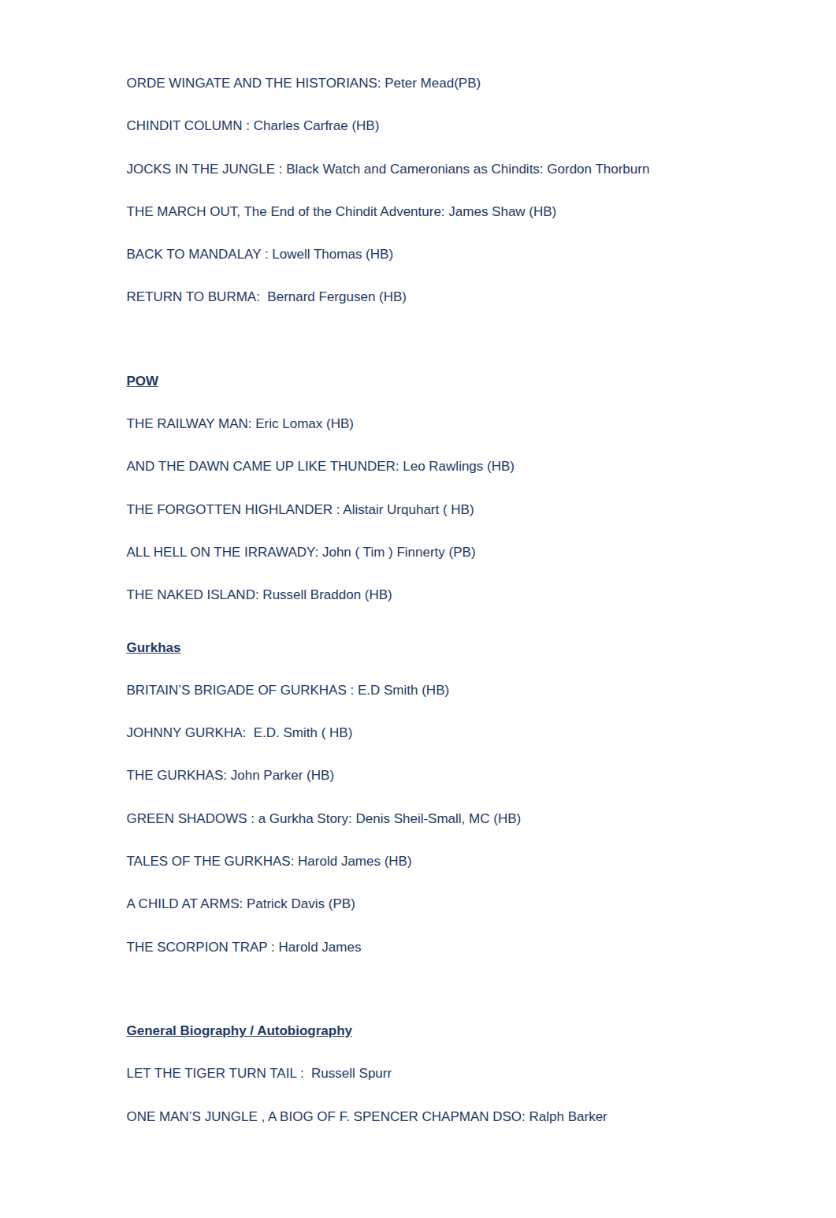ORDE WINGATE AND THE HISTORIANS: Peter Mead(PB)
CHINDIT COLUMN : Charles Carfrae (HB)
JOCKS IN THE JUNGLE : Black Watch and Cameronians as Chindits: Gordon Thorburn
THE MARCH OUT, The End of the Chindit Adventure: James Shaw (HB)
BACK TO MANDALAY : Lowell Thomas (HB)
RETURN TO BURMA: Bernard Fergusen (HB)
POW
THE RAILWAY MAN: Eric Lomax (HB)
AND THE DAWN CAME UP LIKE THUNDER: Leo Rawlings (HB)
THE FORGOTTEN HIGHLANDER : Alistair Urquhart ( HB)
ALL HELL ON THE IRRAWADY: John ( Tim ) Finnerty (PB)
THE NAKED ISLAND: Russell Braddon (HB)
Gurkhas
BRITAIN’S BRIGADE OF GURKHAS : E.D Smith (HB)
JOHNNY GURKHA: E.D. Smith ( HB)
THE GURKHAS: John Parker (HB)
GREEN SHADOWS : a Gurkha Story: Denis Sheil-Small, MC (HB)
TALES OF THE GURKHAS: Harold James (HB)
A CHILD AT ARMS: Patrick Davis (PB)
THE SCORPION TRAP : Harold James
General Biography / Autobiography
LET THE TIGER TURN TAIL : Russell Spurr
ONE MAN’S JUNGLE , A BIOG OF F. SPENCER CHAPMAN DSO: Ralph Barker